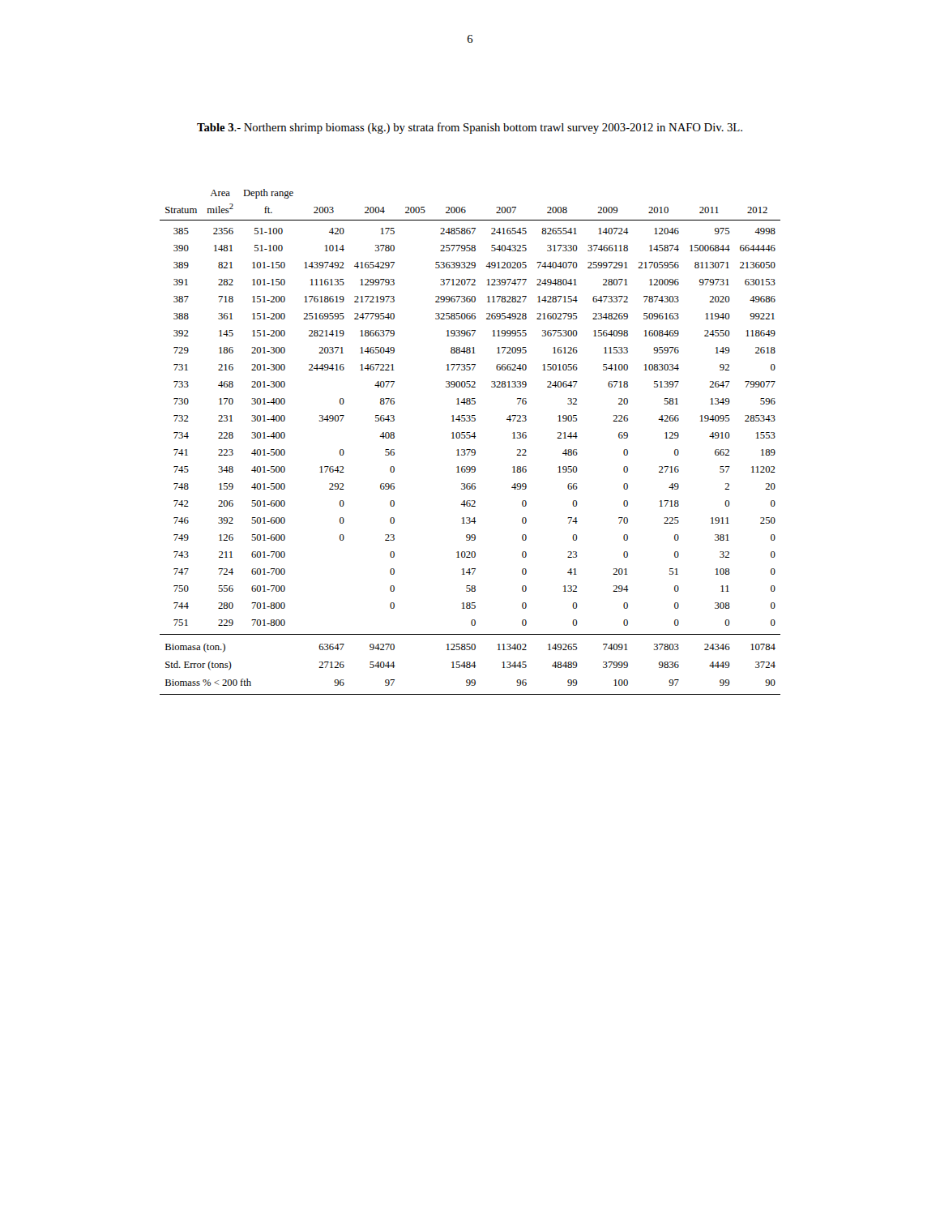6
Table 3.- Northern shrimp biomass (kg.) by strata from Spanish bottom trawl survey 2003-2012 in NAFO Div. 3L.
| | Area | Depth range | | | | | | | | | | |
| --- | --- | --- | --- | --- | --- | --- | --- | --- | --- | --- | --- | --- |
| Stratum | miles 2 | ft. | 2003 | 2004 | 2005 | 2006 | 2007 | 2008 | 2009 | 2010 | 2011 | 2012 |
| 385 | 2356 | 51-100 | 420 | 175 | | 2485867 | 2416545 | 8265541 | 140724 | 12046 | 975 | 4998 |
| 390 | 1481 | 51-100 | 1014 | 3780 | | 2577958 | 5404325 | 317330 | 37466118 | 145874 | 15006844 | 6644446 |
| 389 | 821 | 101-150 | 14397492 | 41654297 | | 53639329 | 49120205 | 74404070 | 25997291 | 21705956 | 8113071 | 2136050 |
| 391 | 282 | 101-150 | 1116135 | 1299793 | | 3712072 | 12397477 | 24948041 | 28071 | 120096 | 979731 | 630153 |
| 387 | 718 | 151-200 | 17618619 | 21721973 | | 29967360 | 11782827 | 14287154 | 6473372 | 7874303 | 2020 | 49686 |
| 388 | 361 | 151-200 | 25169595 | 24779540 | | 32585066 | 26954928 | 21602795 | 2348269 | 5096163 | 11940 | 99221 |
| 392 | 145 | 151-200 | 2821419 | 1866379 | | 193967 | 1199955 | 3675300 | 1564098 | 1608469 | 24550 | 118649 |
| 729 | 186 | 201-300 | 20371 | 1465049 | | 88481 | 172095 | 16126 | 11533 | 95976 | 149 | 2618 |
| 731 | 216 | 201-300 | 2449416 | 1467221 | | 177357 | 666240 | 1501056 | 54100 | 1083034 | 92 | 0 |
| 733 | 468 | 201-300 | | 4077 | | 390052 | 3281339 | 240647 | 6718 | 51397 | 2647 | 799077 |
| 730 | 170 | 301-400 | 0 | 876 | | 1485 | 76 | 32 | 20 | 581 | 1349 | 596 |
| 732 | 231 | 301-400 | 34907 | 5643 | | 14535 | 4723 | 1905 | 226 | 4266 | 194095 | 285343 |
| 734 | 228 | 301-400 | | 408 | | 10554 | 136 | 2144 | 69 | 129 | 4910 | 1553 |
| 741 | 223 | 401-500 | 0 | 56 | | 1379 | 22 | 486 | 0 | 0 | 662 | 189 |
| 745 | 348 | 401-500 | 17642 | 0 | | 1699 | 186 | 1950 | 0 | 2716 | 57 | 11202 |
| 748 | 159 | 401-500 | 292 | 696 | | 366 | 499 | 66 | 0 | 49 | 2 | 20 |
| 742 | 206 | 501-600 | 0 | 0 | | 462 | 0 | 0 | 0 | 1718 | 0 | 0 |
| 746 | 392 | 501-600 | 0 | 0 | | 134 | 0 | 74 | 70 | 225 | 1911 | 250 |
| 749 | 126 | 501-600 | 0 | 23 | | 99 | 0 | 0 | 0 | 0 | 381 | 0 |
| 743 | 211 | 601-700 | | 0 | | 1020 | 0 | 23 | 0 | 0 | 32 | 0 |
| 747 | 724 | 601-700 | | 0 | | 147 | 0 | 41 | 201 | 51 | 108 | 0 |
| 750 | 556 | 601-700 | | 0 | | 58 | 0 | 132 | 294 | 0 | 11 | 0 |
| 744 | 280 | 701-800 | | 0 | | 185 | 0 | 0 | 0 | 0 | 308 | 0 |
| 751 | 229 | 701-800 | | | | 0 | 0 | 0 | 0 | 0 | 0 | 0 |
| Biomasa (ton.) | 63647 | 94270 | | 125850 | 113402 | 149265 | 74091 | 37803 | 24346 | 10784 |
| Std. Error (tons) | 27126 | 54044 | | 15484 | 13445 | 48489 | 37999 | 9836 | 4449 | 3724 |
| Biomass % < 200 fth | 96 | 97 | | 99 | 96 | 99 | 100 | 97 | 99 | 90 |